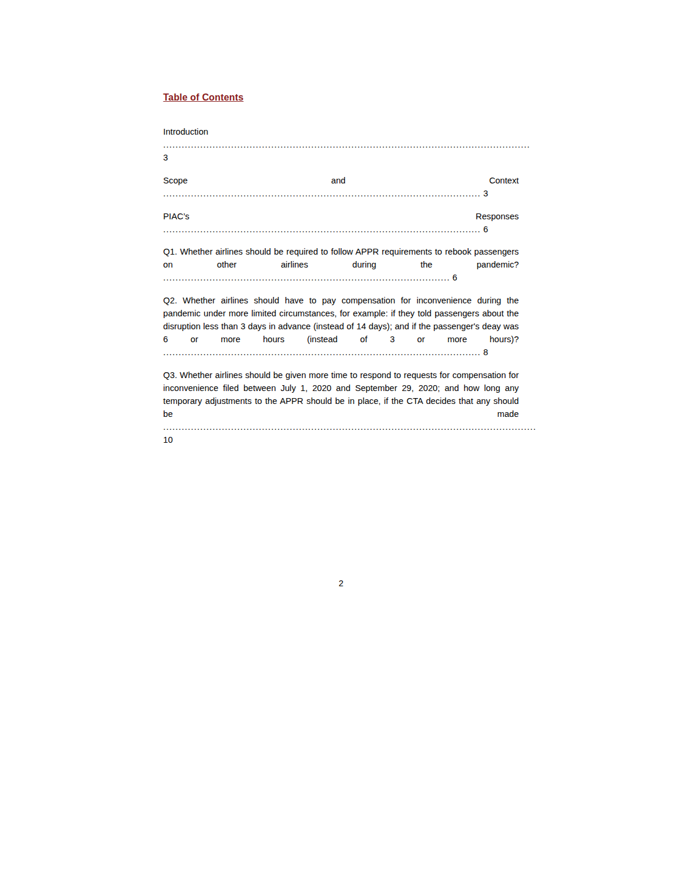Table of Contents
Introduction ....................................................................................................................... 3
Scope and Context ....................................................................................................... 3
PIAC’s Responses ....................................................................................................... 6
Q1. Whether airlines should be required to follow APPR requirements to rebook passengers on other airlines during the pandemic? ............................................................................................. 6
Q2. Whether airlines should have to pay compensation for inconvenience during the pandemic under more limited circumstances, for example: if they told passengers about the disruption less than 3 days in advance (instead of 14 days); and if the passenger's deay was 6 or more hours (instead of 3 or more hours)? ....................................................................................................... 8
Q3. Whether airlines should be given more time to respond to requests for compensation for inconvenience filed between July 1, 2020 and September 29, 2020; and how long any temporary adjustments to the APPR should be in place, if the CTA decides that any should be made ......................................................................................................................... 10
2